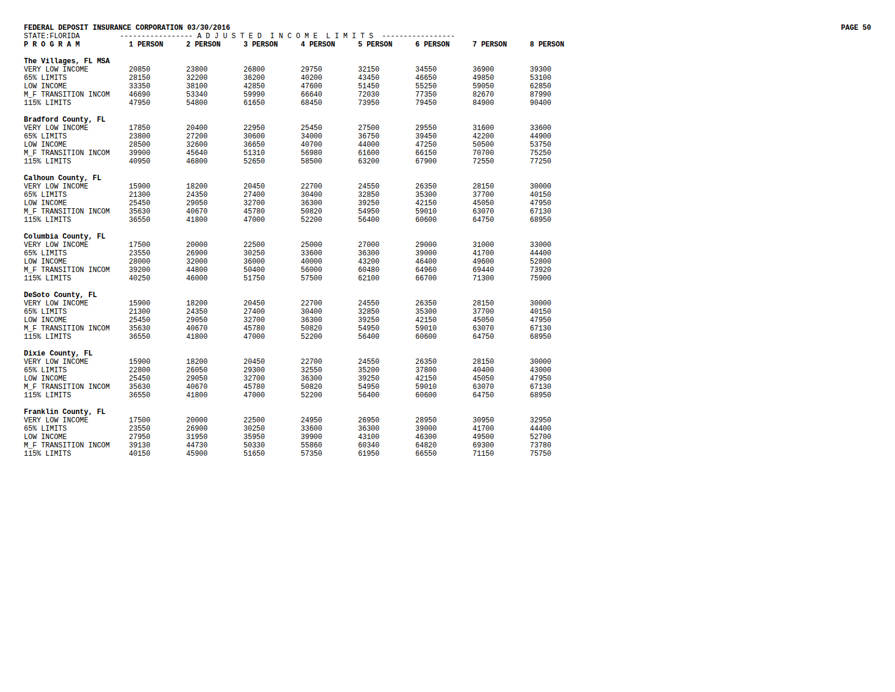FEDERAL DEPOSIT INSURANCE CORPORATION 03/30/2016 PAGE 50
STATE:FLORIDA ----------------- A D J U S T E D I N C O M E L I M I T S -----------------
| P R O G R A M | 1 PERSON | 2 PERSON | 3 PERSON | 4 PERSON | 5 PERSON | 6 PERSON | 7 PERSON | 8 PERSON |
| The Villages, FL MSA |
| VERY LOW INCOME | 20850 | 23800 | 26800 | 29750 | 32150 | 34550 | 36900 | 39300 |
| 65% LIMITS | 28150 | 32200 | 36200 | 40200 | 43450 | 46650 | 49850 | 53100 |
| LOW INCOME | 33350 | 38100 | 42850 | 47600 | 51450 | 55250 | 59050 | 62850 |
| M_F TRANSITION INCOM | 46690 | 53340 | 59990 | 66640 | 72030 | 77350 | 82670 | 87990 |
| 115% LIMITS | 47950 | 54800 | 61650 | 68450 | 73950 | 79450 | 84900 | 90400 |
| Bradford County, FL |
| VERY LOW INCOME | 17850 | 20400 | 22950 | 25450 | 27500 | 29550 | 31600 | 33600 |
| 65% LIMITS | 23800 | 27200 | 30600 | 34000 | 36750 | 39450 | 42200 | 44900 |
| LOW INCOME | 28500 | 32600 | 36650 | 40700 | 44000 | 47250 | 50500 | 53750 |
| M_F TRANSITION INCOM | 39900 | 45640 | 51310 | 56980 | 61600 | 66150 | 70700 | 75250 |
| 115% LIMITS | 40950 | 46800 | 52650 | 58500 | 63200 | 67900 | 72550 | 77250 |
| Calhoun County, FL |
| VERY LOW INCOME | 15900 | 18200 | 20450 | 22700 | 24550 | 26350 | 28150 | 30000 |
| 65% LIMITS | 21300 | 24350 | 27400 | 30400 | 32850 | 35300 | 37700 | 40150 |
| LOW INCOME | 25450 | 29050 | 32700 | 36300 | 39250 | 42150 | 45050 | 47950 |
| M_F TRANSITION INCOM | 35630 | 40670 | 45780 | 50820 | 54950 | 59010 | 63070 | 67130 |
| 115% LIMITS | 36550 | 41800 | 47000 | 52200 | 56400 | 60600 | 64750 | 68950 |
| Columbia County, FL |
| VERY LOW INCOME | 17500 | 20000 | 22500 | 25000 | 27000 | 29000 | 31000 | 33000 |
| 65% LIMITS | 23550 | 26900 | 30250 | 33600 | 36300 | 39000 | 41700 | 44400 |
| LOW INCOME | 28000 | 32000 | 36000 | 40000 | 43200 | 46400 | 49600 | 52800 |
| M_F TRANSITION INCOM | 39200 | 44800 | 50400 | 56000 | 60480 | 64960 | 69440 | 73920 |
| 115% LIMITS | 40250 | 46000 | 51750 | 57500 | 62100 | 66700 | 71300 | 75900 |
| DeSoto County, FL |
| VERY LOW INCOME | 15900 | 18200 | 20450 | 22700 | 24550 | 26350 | 28150 | 30000 |
| 65% LIMITS | 21300 | 24350 | 27400 | 30400 | 32850 | 35300 | 37700 | 40150 |
| LOW INCOME | 25450 | 29050 | 32700 | 36300 | 39250 | 42150 | 45050 | 47950 |
| M_F TRANSITION INCOM | 35630 | 40670 | 45780 | 50820 | 54950 | 59010 | 63070 | 67130 |
| 115% LIMITS | 36550 | 41800 | 47000 | 52200 | 56400 | 60600 | 64750 | 68950 |
| Dixie County, FL |
| VERY LOW INCOME | 15900 | 18200 | 20450 | 22700 | 24550 | 26350 | 28150 | 30000 |
| 65% LIMITS | 22800 | 26050 | 29300 | 32550 | 35200 | 37800 | 40400 | 43000 |
| LOW INCOME | 25450 | 29050 | 32700 | 36300 | 39250 | 42150 | 45050 | 47950 |
| M_F TRANSITION INCOM | 35630 | 40670 | 45780 | 50820 | 54950 | 59010 | 63070 | 67130 |
| 115% LIMITS | 36550 | 41800 | 47000 | 52200 | 56400 | 60600 | 64750 | 68950 |
| Franklin County, FL |
| VERY LOW INCOME | 17500 | 20000 | 22500 | 24950 | 26950 | 28950 | 30950 | 32950 |
| 65% LIMITS | 23550 | 26900 | 30250 | 33600 | 36300 | 39000 | 41700 | 44400 |
| LOW INCOME | 27950 | 31950 | 35950 | 39900 | 43100 | 46300 | 49500 | 52700 |
| M_F TRANSITION INCOM | 39130 | 44730 | 50330 | 55860 | 60340 | 64820 | 69300 | 73780 |
| 115% LIMITS | 40150 | 45900 | 51650 | 57350 | 61950 | 66550 | 71150 | 75750 |